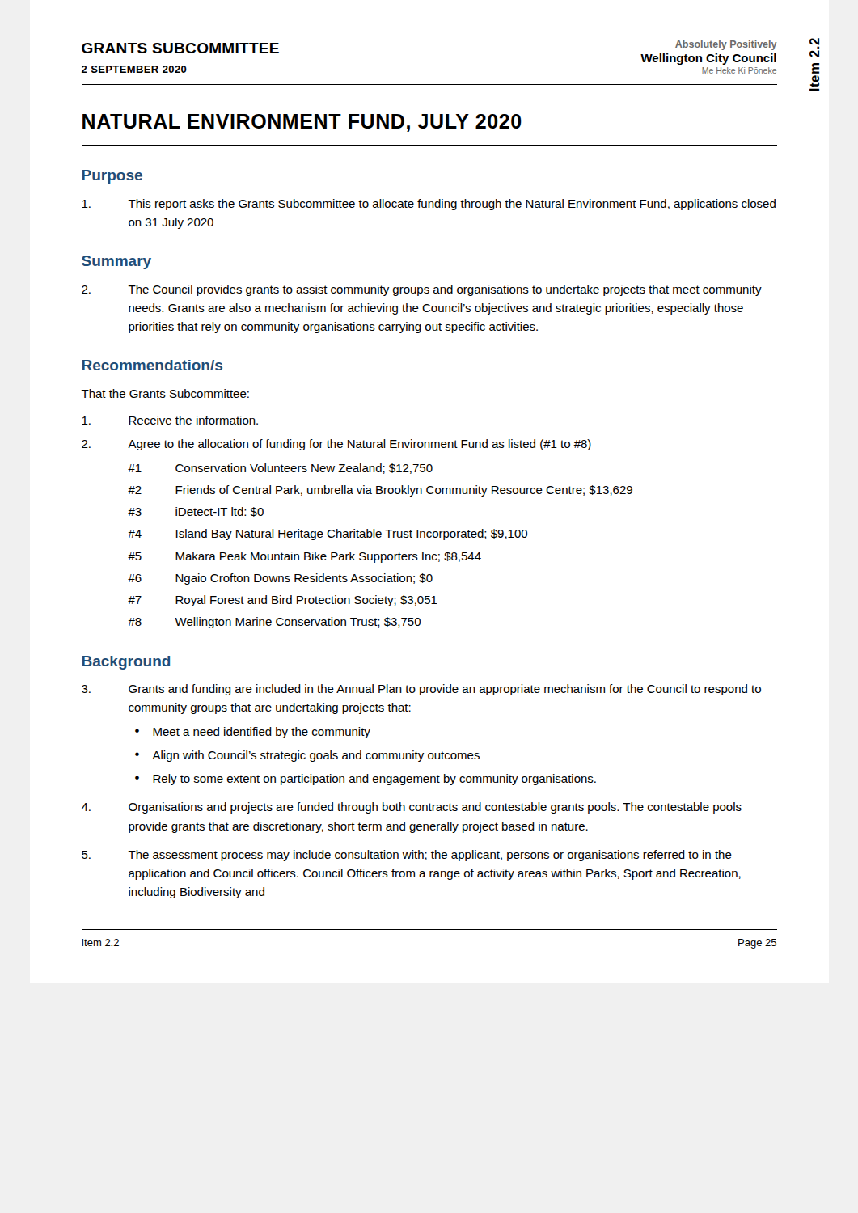Item 2.2
GRANTS SUBCOMMITTEE
2 SEPTEMBER 2020
Absolutely Positively
Wellington City Council
Me Heke Ki Pōneke
NATURAL ENVIRONMENT FUND, JULY 2020
Purpose
1. This report asks the Grants Subcommittee to allocate funding through the Natural Environment Fund, applications closed on 31 July 2020
Summary
2. The Council provides grants to assist community groups and organisations to undertake projects that meet community needs. Grants are also a mechanism for achieving the Council’s objectives and strategic priorities, especially those priorities that rely on community organisations carrying out specific activities.
Recommendation/s
That the Grants Subcommittee:
1. Receive the information.
2. Agree to the allocation of funding for the Natural Environment Fund as listed (#1 to #8)
#1 Conservation Volunteers New Zealand; $12,750
#2 Friends of Central Park, umbrella via Brooklyn Community Resource Centre; $13,629
#3iDetect-IT ltd: $0
#4 Island Bay Natural Heritage Charitable Trust Incorporated; $9,100
#5 Makara Peak Mountain Bike Park Supporters Inc; $8,544
#6 Ngaio Crofton Downs Residents Association; $0
#7 Royal Forest and Bird Protection Society; $3,051
#8 Wellington Marine Conservation Trust; $3,750
Background
3. Grants and funding are included in the Annual Plan to provide an appropriate mechanism for the Council to respond to community groups that are undertaking projects that:
Meet a need identified by the community
Align with Council’s strategic goals and community outcomes
Rely to some extent on participation and engagement by community organisations.
4. Organisations and projects are funded through both contracts and contestable grants pools. The contestable pools provide grants that are discretionary, short term and generally project based in nature.
5. The assessment process may include consultation with; the applicant, persons or organisations referred to in the application and Council officers. Council Officers from a range of activity areas within Parks, Sport and Recreation, including Biodiversity and
Item 2.2 Page 25